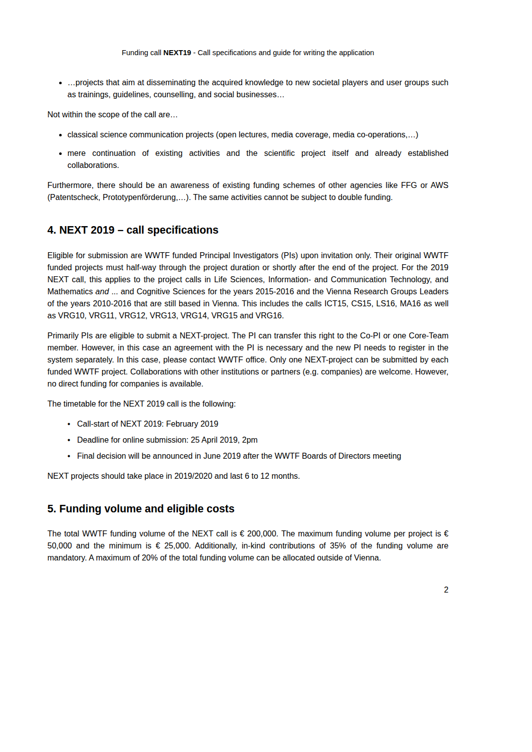Funding call NEXT19 - Call specifications and guide for writing the application
…projects that aim at disseminating the acquired knowledge to new societal players and user groups such as trainings, guidelines, counselling, and social businesses…
Not within the scope of the call are…
classical science communication projects (open lectures, media coverage, media co-operations,…)
mere continuation of existing activities and the scientific project itself and already established collaborations.
Furthermore, there should be an awareness of existing funding schemes of other agencies like FFG or AWS (Patentscheck, Prototypenförderung,…). The same activities cannot be subject to double funding.
4. NEXT 2019 – call specifications
Eligible for submission are WWTF funded Principal Investigators (PIs) upon invitation only. Their original WWTF funded projects must half-way through the project duration or shortly after the end of the project. For the 2019 NEXT call, this applies to the project calls in Life Sciences, Information- and Communication Technology, and Mathematics and ... and Cognitive Sciences for the years 2015-2016 and the Vienna Research Groups Leaders of the years 2010-2016 that are still based in Vienna. This includes the calls ICT15, CS15, LS16, MA16 as well as VRG10, VRG11, VRG12, VRG13, VRG14, VRG15 and VRG16.
Primarily PIs are eligible to submit a NEXT-project. The PI can transfer this right to the Co-PI or one Core-Team member. However, in this case an agreement with the PI is necessary and the new PI needs to register in the system separately. In this case, please contact WWTF office. Only one NEXT-project can be submitted by each funded WWTF project. Collaborations with other institutions or partners (e.g. companies) are welcome. However, no direct funding for companies is available.
The timetable for the NEXT 2019 call is the following:
Call-start of NEXT 2019: February 2019
Deadline for online submission: 25 April 2019, 2pm
Final decision will be announced in June 2019 after the WWTF Boards of Directors meeting
NEXT projects should take place in 2019/2020 and last 6 to 12 months.
5. Funding volume and eligible costs
The total WWTF funding volume of the NEXT call is € 200,000. The maximum funding volume per project is € 50,000 and the minimum is € 25,000. Additionally, in-kind contributions of 35% of the funding volume are mandatory. A maximum of 20% of the total funding volume can be allocated outside of Vienna.
2